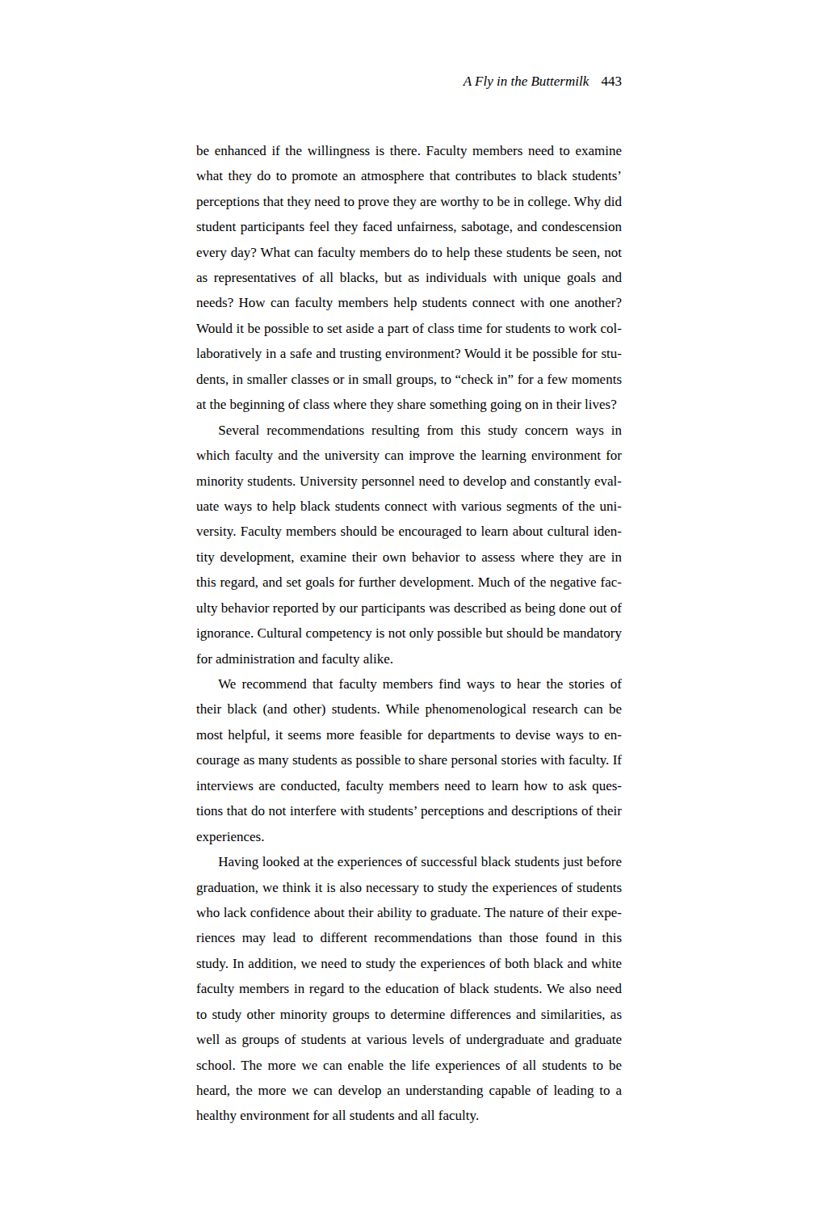A Fly in the Buttermilk 443
be enhanced if the willingness is there. Faculty members need to examine what they do to promote an atmosphere that contributes to black students’ perceptions that they need to prove they are worthy to be in college. Why did student participants feel they faced unfairness, sabotage, and condescension every day? What can faculty members do to help these students be seen, not as representatives of all blacks, but as individuals with unique goals and needs? How can faculty members help students connect with one another? Would it be possible to set aside a part of class time for students to work collaboratively in a safe and trusting environment? Would it be possible for students, in smaller classes or in small groups, to “check in” for a few moments at the beginning of class where they share something going on in their lives?
Several recommendations resulting from this study concern ways in which faculty and the university can improve the learning environment for minority students. University personnel need to develop and constantly evaluate ways to help black students connect with various segments of the university. Faculty members should be encouraged to learn about cultural identity development, examine their own behavior to assess where they are in this regard, and set goals for further development. Much of the negative faculty behavior reported by our participants was described as being done out of ignorance. Cultural competency is not only possible but should be mandatory for administration and faculty alike.
We recommend that faculty members find ways to hear the stories of their black (and other) students. While phenomenological research can be most helpful, it seems more feasible for departments to devise ways to encourage as many students as possible to share personal stories with faculty. If interviews are conducted, faculty members need to learn how to ask questions that do not interfere with students’ perceptions and descriptions of their experiences.
Having looked at the experiences of successful black students just before graduation, we think it is also necessary to study the experiences of students who lack confidence about their ability to graduate. The nature of their experiences may lead to different recommendations than those found in this study. In addition, we need to study the experiences of both black and white faculty members in regard to the education of black students. We also need to study other minority groups to determine differences and similarities, as well as groups of students at various levels of undergraduate and graduate school. The more we can enable the life experiences of all students to be heard, the more we can develop an understanding capable of leading to a healthy environment for all students and all faculty.